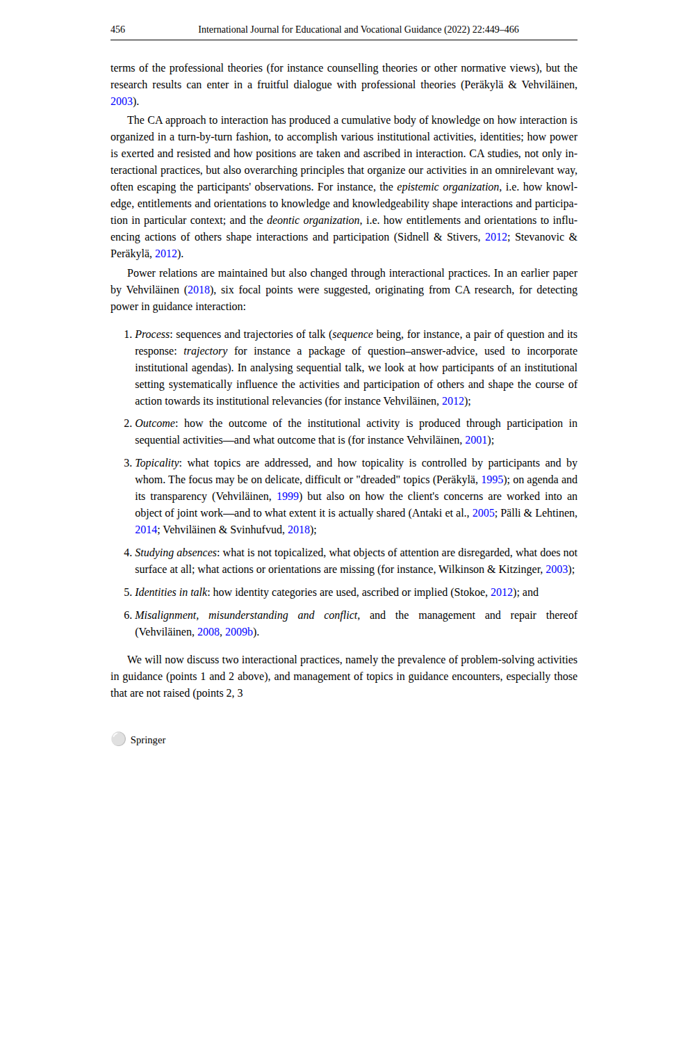456 International Journal for Educational and Vocational Guidance (2022) 22:449–466
terms of the professional theories (for instance counselling theories or other normative views), but the research results can enter in a fruitful dialogue with professional theories (Peräkylä & Vehviläinen, 2003).
The CA approach to interaction has produced a cumulative body of knowledge on how interaction is organized in a turn-by-turn fashion, to accomplish various institutional activities, identities; how power is exerted and resisted and how positions are taken and ascribed in interaction. CA studies, not only interactional practices, but also overarching principles that organize our activities in an omnirelevant way, often escaping the participants' observations. For instance, the epistemic organization, i.e. how knowledge, entitlements and orientations to knowledge and knowledgeability shape interactions and participation in particular context; and the deontic organization, i.e. how entitlements and orientations to influencing actions of others shape interactions and participation (Sidnell & Stivers, 2012; Stevanovic & Peräkylä, 2012).
Power relations are maintained but also changed through interactional practices. In an earlier paper by Vehviläinen (2018), six focal points were suggested, originating from CA research, for detecting power in guidance interaction:
Process: sequences and trajectories of talk (sequence being, for instance, a pair of question and its response: trajectory for instance a package of question–answer-advice, used to incorporate institutional agendas). In analysing sequential talk, we look at how participants of an institutional setting systematically influence the activities and participation of others and shape the course of action towards its institutional relevancies (for instance Vehviläinen, 2012);
Outcome: how the outcome of the institutional activity is produced through participation in sequential activities—and what outcome that is (for instance Vehviläinen, 2001);
Topicality: what topics are addressed, and how topicality is controlled by participants and by whom. The focus may be on delicate, difficult or "dreaded" topics (Peräkylä, 1995); on agenda and its transparency (Vehviläinen, 1999) but also on how the client's concerns are worked into an object of joint work—and to what extent it is actually shared (Antaki et al., 2005; Pälli & Lehtinen, 2014; Vehviläinen & Svinhufvud, 2018);
Studying absences: what is not topicalized, what objects of attention are disregarded, what does not surface at all; what actions or orientations are missing (for instance, Wilkinson & Kitzinger, 2003);
Identities in talk: how identity categories are used, ascribed or implied (Stokoe, 2012); and
Misalignment, misunderstanding and conflict, and the management and repair thereof (Vehviläinen, 2008, 2009b).
We will now discuss two interactional practices, namely the prevalence of problem-solving activities in guidance (points 1 and 2 above), and management of topics in guidance encounters, especially those that are not raised (points 2, 3
⚪ Springer